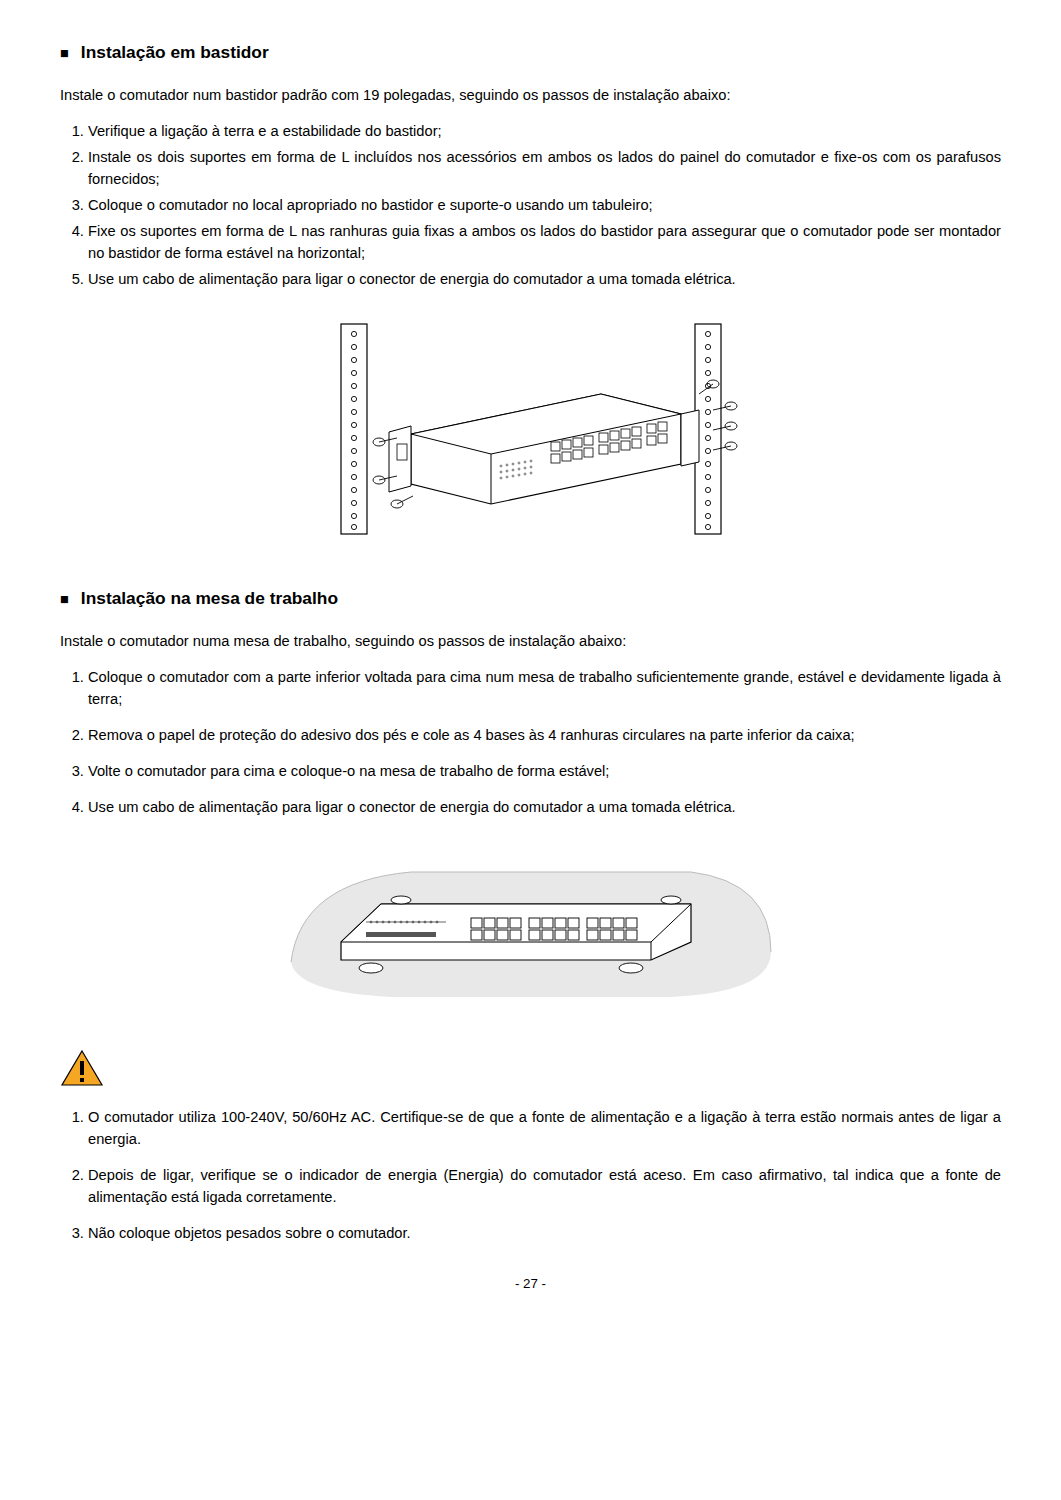Instalação em bastidor
Instale o comutador num bastidor padrão com 19 polegadas, seguindo os passos de instalação abaixo:
Verifique a ligação à terra e a estabilidade do bastidor;
Instale os dois suportes em forma de L incluídos nos acessórios em ambos os lados do painel do comutador e fixe-os com os parafusos fornecidos;
Coloque o comutador no local apropriado no bastidor e suporte-o usando um tabuleiro;
Fixe os suportes em forma de L nas ranhuras guia fixas a ambos os lados do bastidor para assegurar que o comutador pode ser montador no bastidor de forma estável na horizontal;
Use um cabo de alimentação para ligar o conector de energia do comutador a uma tomada elétrica.
Instalação na mesa de trabalho
Instale o comutador numa mesa de trabalho, seguindo os passos de instalação abaixo:
Coloque o comutador com a parte inferior voltada para cima num mesa de trabalho suficientemente grande, estável e devidamente ligada à terra;
Remova o papel de proteção do adesivo dos pés e cole as 4 bases às 4 ranhuras circulares na parte inferior da caixa;
Volte o comutador para cima e coloque-o na mesa de trabalho de forma estável;
Use um cabo de alimentação para ligar o conector de energia do comutador a uma tomada elétrica.
O comutador utiliza 100-240V, 50/60Hz AC. Certifique-se de que a fonte de alimentação e a ligação à terra estão normais antes de ligar a energia.
Depois de ligar, verifique se o indicador de energia (Energia) do comutador está aceso. Em caso afirmativo, tal indica que a fonte de alimentação está ligada corretamente.
Não coloque objetos pesados sobre o comutador.
- 27 -